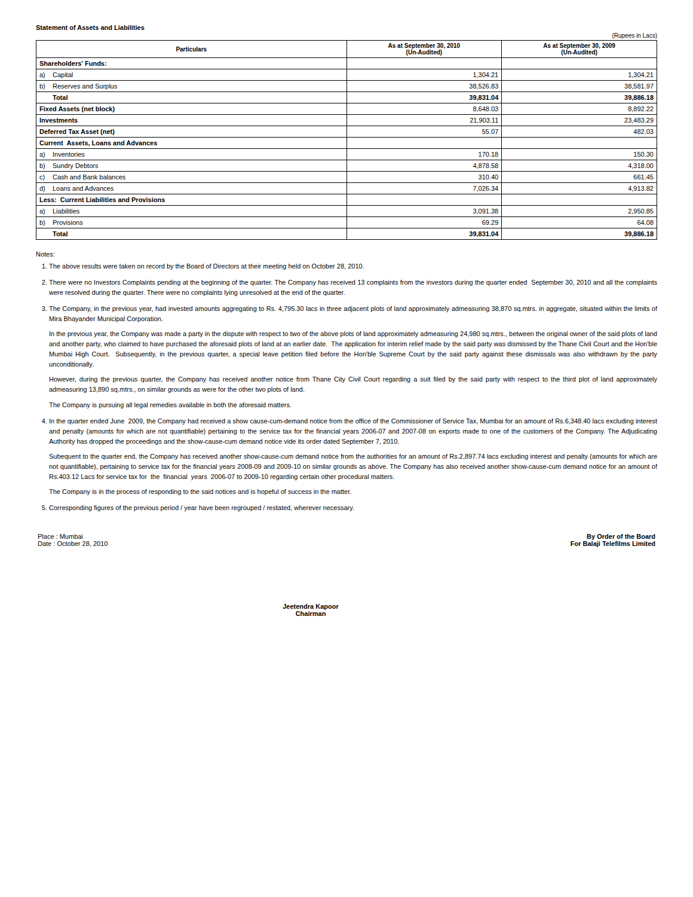Statement of Assets and Liabilities
(Rupees in Lacs)
| Particulars | As at September 30, 2010 (Un-Audited) | As at September 30, 2009 (Un-Audited) |
| --- | --- | --- |
| Shareholders' Funds: | | |
| a) Capital | 1,304.21 | 1,304.21 |
| b) Reserves and Surplus | 38,526.83 | 38,581.97 |
| Total | 39,831.04 | 39,886.18 |
| Fixed Assets (net block) | 8,648.03 | 8,892.22 |
| Investments | 21,903.11 | 23,483.29 |
| Deferred Tax Asset (net) | 55.07 | 482.03 |
| Current Assets, Loans and Advances | | |
| a) Inventories | 170.18 | 150.30 |
| b) Sundry Debtors | 4,878.58 | 4,318.00 |
| c) Cash and Bank balances | 310.40 | 661.45 |
| d) Loans and Advances | 7,026.34 | 4,913.82 |
| Less: Current Liabilities and Provisions | | |
| a) Liabilities | 3,091.38 | 2,950.85 |
| b) Provisions | 69.29 | 64.08 |
| Total | 39,831.04 | 39,886.18 |
Notes:
The above results were taken on record by the Board of Directors at their meeting held on October 28, 2010.
There were no Investors Complaints pending at the beginning of the quarter. The Company has received 13 complaints from the investors during the quarter ended September 30, 2010 and all the complaints were resolved during the quarter. There were no complaints lying unresolved at the end of the quarter.
The Company, in the previous year, had invested amounts aggregating to Rs. 4,795.30 lacs in three adjacent plots of land approximately admeasuring 38,870 sq.mtrs. in aggregate, situated within the limits of Mira Bhayander Municipal Corporation.
In the previous year, the Company was made a party in the dispute with respect to two of the above plots of land approximately admeasuring 24,980 sq.mtrs., between the original owner of the said plots of land and another party, who claimed to have purchased the aforesaid plots of land at an earlier date. The application for interim relief made by the said party was dismissed by the Thane Civil Court and the Hon'ble Mumbai High Court. Subsequently, in the previous quarter, a special leave petition filed before the Hon'ble Supreme Court by the said party against these dismissals was also withdrawn by the party unconditionally.
However, during the previous quarter, the Company has received another notice from Thane City Civil Court regarding a suit filed by the said party with respect to the third plot of land approximately admeasuring 13,890 sq.mtrs., on similar grounds as were for the other two plots of land.
The Company is pursuing all legal remedies available in both the aforesaid matters.
In the quarter ended June 2009, the Company had received a show cause-cum-demand notice from the office of the Commissioner of Service Tax, Mumbai for an amount of Rs.6,348.40 lacs excluding interest and penalty (amounts for which are not quantifiable) pertaining to the service tax for the financial years 2006-07 and 2007-08 on exports made to one of the customers of the Company. The Adjudicating Authority has dropped the proceedings and the show-cause-cum demand notice vide its order dated September 7, 2010.
Subequent to the quarter end, the Company has received another show-cause-cum demand notice from the authorities for an amount of Rs.2,897.74 lacs excluding interest and penalty (amounts for which are not quantifiable), pertaining to service tax for the financial years 2008-09 and 2009-10 on similar grounds as above. The Company has also received another show-cause-cum demand notice for an amount of Rs.403.12 Lacs for service tax for the financial years 2006-07 to 2009-10 regarding certain other procedural matters.
The Company is in the process of responding to the said notices and is hopeful of success in the matter.
Corresponding figures of the previous period / year have been regrouped / restated, wherever necessary.
| Place : Mumbai Date : October 28, 2010 | By Order of the Board For Balaji Telefilms Limited |
Jeetendra Kapoor
Chairman